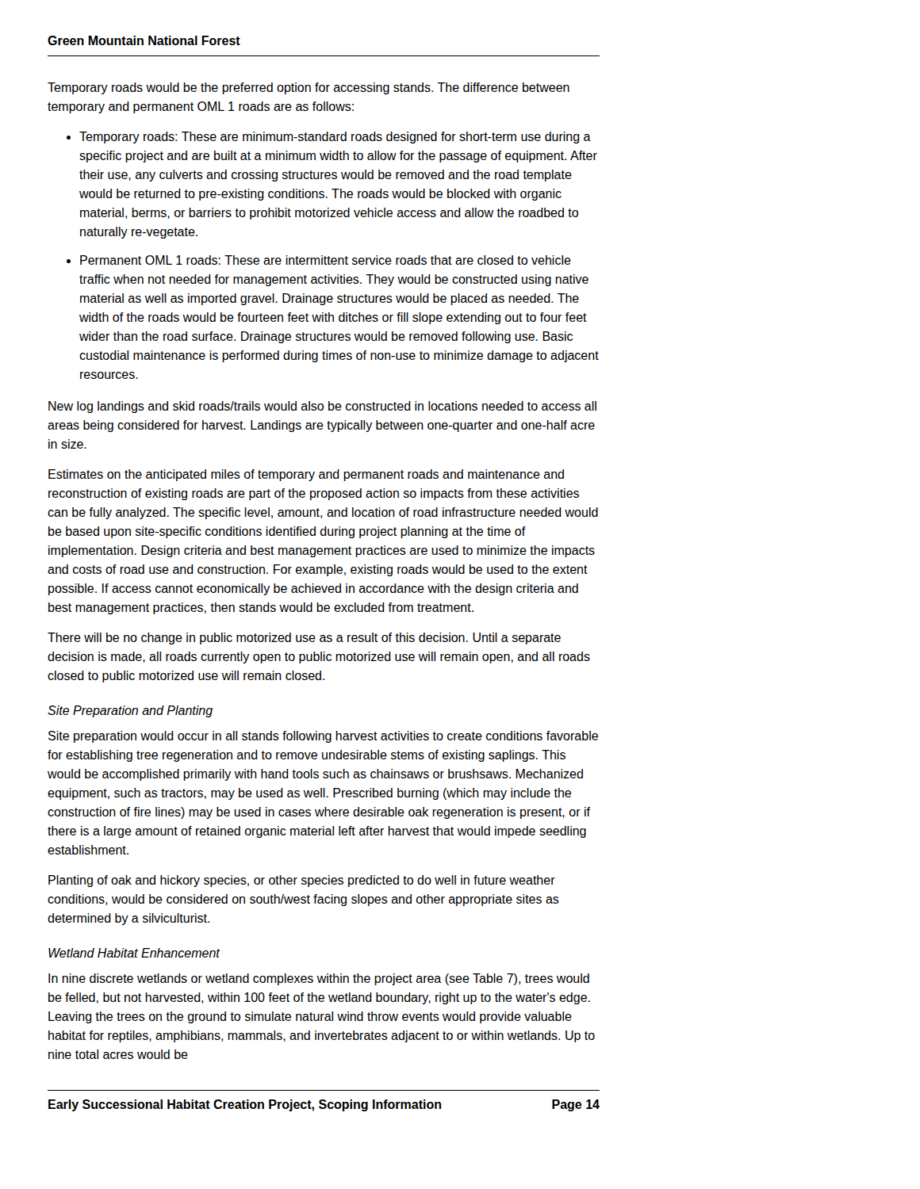Green Mountain National Forest
Temporary roads would be the preferred option for accessing stands. The difference between temporary and permanent OML 1 roads are as follows:
Temporary roads: These are minimum-standard roads designed for short-term use during a specific project and are built at a minimum width to allow for the passage of equipment. After their use, any culverts and crossing structures would be removed and the road template would be returned to pre-existing conditions. The roads would be blocked with organic material, berms, or barriers to prohibit motorized vehicle access and allow the roadbed to naturally re-vegetate.
Permanent OML 1 roads: These are intermittent service roads that are closed to vehicle traffic when not needed for management activities. They would be constructed using native material as well as imported gravel. Drainage structures would be placed as needed. The width of the roads would be fourteen feet with ditches or fill slope extending out to four feet wider than the road surface. Drainage structures would be removed following use. Basic custodial maintenance is performed during times of non-use to minimize damage to adjacent resources.
New log landings and skid roads/trails would also be constructed in locations needed to access all areas being considered for harvest. Landings are typically between one-quarter and one-half acre in size.
Estimates on the anticipated miles of temporary and permanent roads and maintenance and reconstruction of existing roads are part of the proposed action so impacts from these activities can be fully analyzed. The specific level, amount, and location of road infrastructure needed would be based upon site-specific conditions identified during project planning at the time of implementation. Design criteria and best management practices are used to minimize the impacts and costs of road use and construction. For example, existing roads would be used to the extent possible. If access cannot economically be achieved in accordance with the design criteria and best management practices, then stands would be excluded from treatment.
There will be no change in public motorized use as a result of this decision. Until a separate decision is made, all roads currently open to public motorized use will remain open, and all roads closed to public motorized use will remain closed.
Site Preparation and Planting
Site preparation would occur in all stands following harvest activities to create conditions favorable for establishing tree regeneration and to remove undesirable stems of existing saplings. This would be accomplished primarily with hand tools such as chainsaws or brushsaws. Mechanized equipment, such as tractors, may be used as well. Prescribed burning (which may include the construction of fire lines) may be used in cases where desirable oak regeneration is present, or if there is a large amount of retained organic material left after harvest that would impede seedling establishment.
Planting of oak and hickory species, or other species predicted to do well in future weather conditions, would be considered on south/west facing slopes and other appropriate sites as determined by a silviculturist.
Wetland Habitat Enhancement
In nine discrete wetlands or wetland complexes within the project area (see Table 7), trees would be felled, but not harvested, within 100 feet of the wetland boundary, right up to the water's edge. Leaving the trees on the ground to simulate natural wind throw events would provide valuable habitat for reptiles, amphibians, mammals, and invertebrates adjacent to or within wetlands. Up to nine total acres would be
Early Successional Habitat Creation Project, Scoping Information Page 14